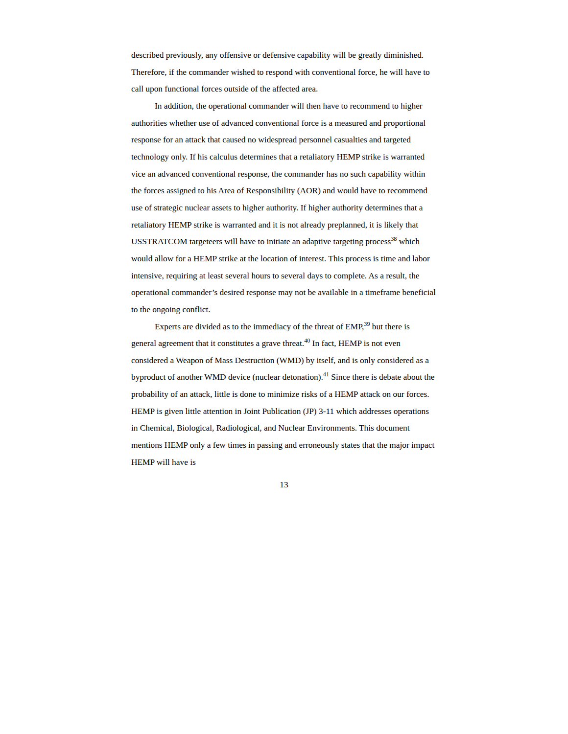described previously, any offensive or defensive capability will be greatly diminished. Therefore, if the commander wished to respond with conventional force, he will have to call upon functional forces outside of the affected area.
In addition, the operational commander will then have to recommend to higher authorities whether use of advanced conventional force is a measured and proportional response for an attack that caused no widespread personnel casualties and targeted technology only. If his calculus determines that a retaliatory HEMP strike is warranted vice an advanced conventional response, the commander has no such capability within the forces assigned to his Area of Responsibility (AOR) and would have to recommend use of strategic nuclear assets to higher authority. If higher authority determines that a retaliatory HEMP strike is warranted and it is not already preplanned, it is likely that USSTRATCOM targeteers will have to initiate an adaptive targeting process38 which would allow for a HEMP strike at the location of interest. This process is time and labor intensive, requiring at least several hours to several days to complete. As a result, the operational commander’s desired response may not be available in a timeframe beneficial to the ongoing conflict.
Experts are divided as to the immediacy of the threat of EMP,39 but there is general agreement that it constitutes a grave threat.40 In fact, HEMP is not even considered a Weapon of Mass Destruction (WMD) by itself, and is only considered as a byproduct of another WMD device (nuclear detonation).41 Since there is debate about the probability of an attack, little is done to minimize risks of a HEMP attack on our forces. HEMP is given little attention in Joint Publication (JP) 3-11 which addresses operations in Chemical, Biological, Radiological, and Nuclear Environments. This document mentions HEMP only a few times in passing and erroneously states that the major impact HEMP will have is
13